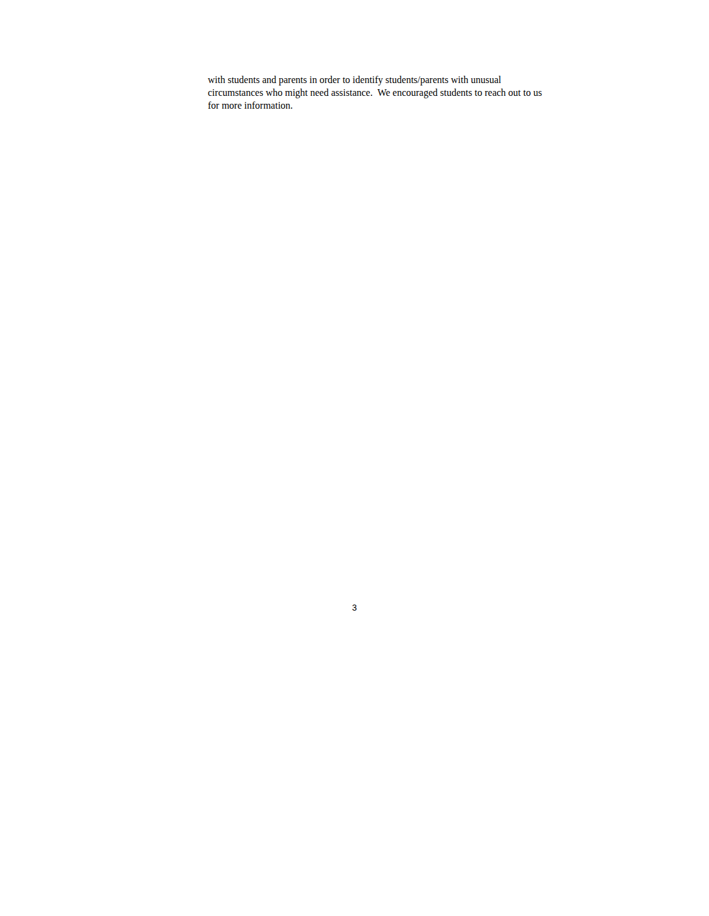with students and parents in order to identify students/parents with unusual circumstances who might need assistance. We encouraged students to reach out to us for more information.
3